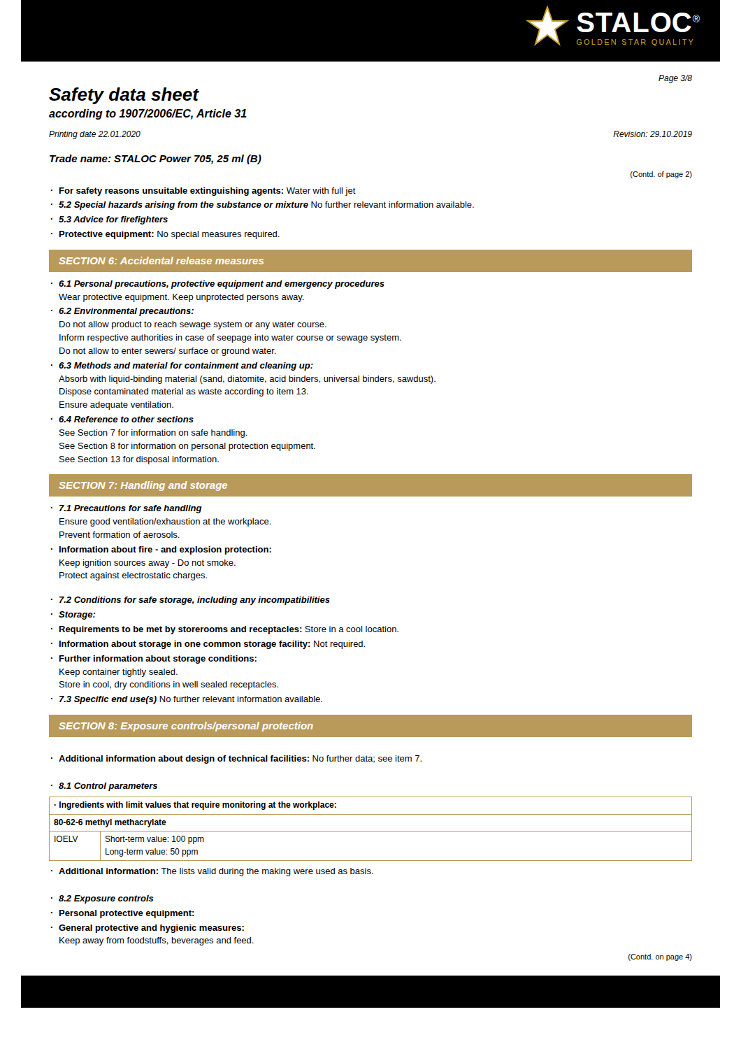STALOC®
GOLDEN STAR QUALITY
Page 3/8
Safety data sheet
according to 1907/2006/EC, Article 31
Printing date 22.01.2020 Revision: 29.10.2019
Trade name: STALOC Power 705, 25 ml (B)
(Contd. of page 2)
For safety reasons unsuitable extinguishing agents: Water with full jet
5.2 Special hazards arising from the substance or mixture No further relevant information available.
5.3 Advice for firefighters
Protective equipment: No special measures required.
SECTION 6: Accidental release measures
6.1 Personal precautions, protective equipment and emergency procedures
Wear protective equipment. Keep unprotected persons away.
6.2 Environmental precautions:
Do not allow product to reach sewage system or any water course.
Inform respective authorities in case of seepage into water course or sewage system.
Do not allow to enter sewers/ surface or ground water.
6.3 Methods and material for containment and cleaning up:
Absorb with liquid-binding material (sand, diatomite, acid binders, universal binders, sawdust).
Dispose contaminated material as waste according to item 13.
Ensure adequate ventilation.
6.4 Reference to other sections
See Section 7 for information on safe handling.
See Section 8 for information on personal protection equipment.
See Section 13 for disposal information.
SECTION 7: Handling and storage
7.1 Precautions for safe handling
Ensure good ventilation/exhaustion at the workplace.
Prevent formation of aerosols.
Information about fire - and explosion protection:
Keep ignition sources away - Do not smoke.
Protect against electrostatic charges.
7.2 Conditions for safe storage, including any incompatibilities
Storage:
Requirements to be met by storerooms and receptacles: Store in a cool location.
Information about storage in one common storage facility: Not required.
Further information about storage conditions:
Keep container tightly sealed.
Store in cool, dry conditions in well sealed receptacles.
7.3 Specific end use(s) No further relevant information available.
SECTION 8: Exposure controls/personal protection
Additional information about design of technical facilities: No further data; see item 7.
8.1 Control parameters
| · Ingredients with limit values that require monitoring at the workplace: |
| 80-62-6 methyl methacrylate |
| IOELV | Short-term value: 100 ppm Long-term value: 50 ppm |
Additional information: The lists valid during the making were used as basis.
8.2 Exposure controls
Personal protective equipment:
General protective and hygienic measures:
Keep away from foodstuffs, beverages and feed.
(Contd. on page 4)